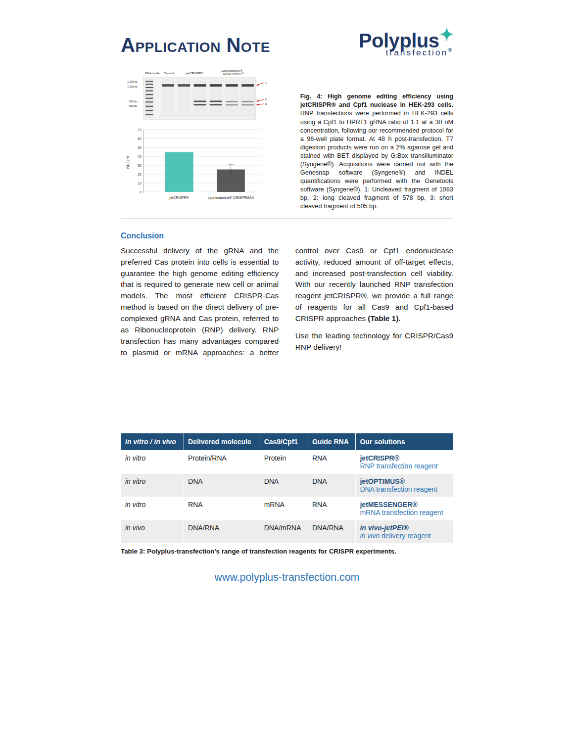Application Note
Polyplus✦
transfection®
DNA Ladder Control jetCRISPR® Lipofectamine® CRISPRMAX™ 1 200 bp- 1 000 bp- 600 bp- 500 bp- 1 2 3 70 60 50 40 30 20 10 0 INDEL % jetCRISPR® Lipofectamine® CRISPRMAX
Fig. 4: High genome editing efficiency using jetCRISPR® and Cpf1 nuclease in HEK-293 cells. RNP transfections were performed in HEK-293 cells using a Cpf1 to HPRT1 gRNA ratio of 1:1 at a 30 nM concentration, following our recommended protocol for a 96-well plate format. At 48 h post-transfection, T7 digestion products were run on a 2% agarose gel and stained with BET displayed by G:Box transilluminator (Syngene®). Acquisitions were carried out with the Genesnap software (Syngene®) and INDEL quantifications were performed with the Genetools software (Syngene®). 1: Uncleaved fragment of 1083 bp, 2: long cleaved fragment of 578 bp, 3: short cleaved fragment of 505 bp.
Conclusion
Successful delivery of the gRNA and the preferred Cas protein into cells is essential to guarantee the high genome editing efficiency that is required to generate new cell or animal models. The most efficient CRISPR-Cas method is based on the direct delivery of pre-complexed gRNA and Cas protein, referred to as Ribonucleoprotein (RNP) delivery. RNP transfection has many advantages compared to plasmid or mRNA approaches: a better control over Cas9 or Cpf1 endonuclease activity, reduced amount of off-target effects, and increased post-transfection cell viability. With our recently launched RNP transfection reagent jetCRISPR®, we provide a full range of reagents for all Cas9 and Cpf1-based CRISPR approaches (Table 1).
Use the leading technology for CRISPR/Cas9 RNP delivery!
| in vitro / in vivo | Delivered molecule | Cas9/Cpf1 | Guide RNA | Our solutions |
| --- | --- | --- | --- | --- |
| in vitro | Protein/RNA | Protein | RNA | jetCRISPR® RNP transfection reagent |
| in vitro | DNA | DNA | DNA | jetOPTIMUS® DNA transfection reagent |
| in vitro | RNA | mRNA | RNA | jetMESSENGER® mRNA transfection reagent |
| in vivo | DNA/RNA | DNA/mRNA | DNA/RNA | in vivo-jetPEI® in vivo delivery reagent |
Table 3: Polyplus-transfection’s range of transfection reagents for CRISPR experiments.
www.polyplus-transfection.com